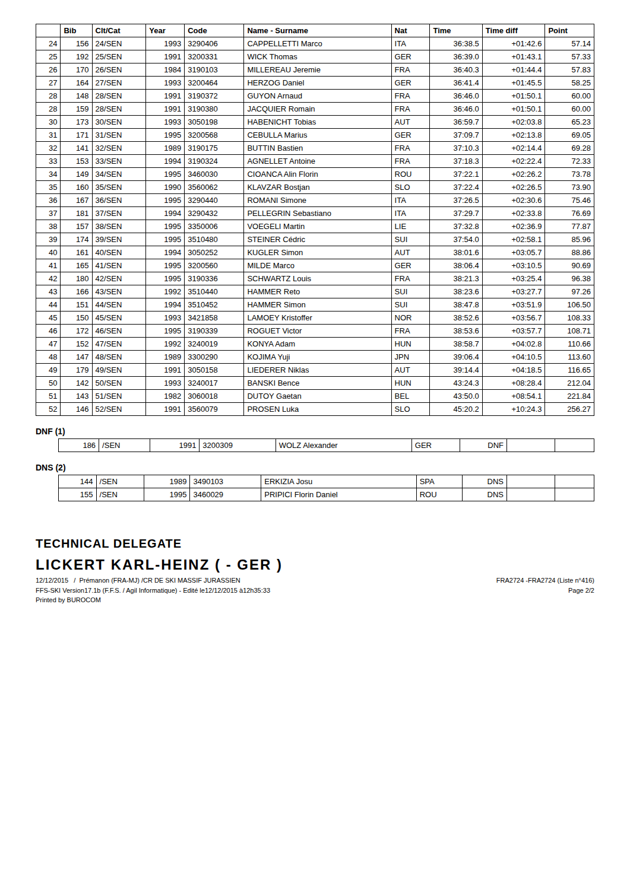| | Bib | Clt/Cat | Year | Code | Name - Surname | Nat | Time | Time diff | Point |
| --- | --- | --- | --- | --- | --- | --- | --- | --- | --- |
| 24 | 156 | 24/SEN | 1993 | 3290406 | CAPPELLETTI Marco | ITA | 36:38.5 | +01:42.6 | 57.14 |
| 25 | 192 | 25/SEN | 1991 | 3200331 | WICK Thomas | GER | 36:39.0 | +01:43.1 | 57.33 |
| 26 | 170 | 26/SEN | 1984 | 3190103 | MILLEREAU Jeremie | FRA | 36:40.3 | +01:44.4 | 57.83 |
| 27 | 164 | 27/SEN | 1993 | 3200464 | HERZOG Daniel | GER | 36:41.4 | +01:45.5 | 58.25 |
| 28 | 148 | 28/SEN | 1991 | 3190372 | GUYON Arnaud | FRA | 36:46.0 | +01:50.1 | 60.00 |
| 28 | 159 | 28/SEN | 1991 | 3190380 | JACQUIER Romain | FRA | 36:46.0 | +01:50.1 | 60.00 |
| 30 | 173 | 30/SEN | 1993 | 3050198 | HABENICHT Tobias | AUT | 36:59.7 | +02:03.8 | 65.23 |
| 31 | 171 | 31/SEN | 1995 | 3200568 | CEBULLA Marius | GER | 37:09.7 | +02:13.8 | 69.05 |
| 32 | 141 | 32/SEN | 1989 | 3190175 | BUTTIN Bastien | FRA | 37:10.3 | +02:14.4 | 69.28 |
| 33 | 153 | 33/SEN | 1994 | 3190324 | AGNELLET Antoine | FRA | 37:18.3 | +02:22.4 | 72.33 |
| 34 | 149 | 34/SEN | 1995 | 3460030 | CIOANCA Alin Florin | ROU | 37:22.1 | +02:26.2 | 73.78 |
| 35 | 160 | 35/SEN | 1990 | 3560062 | KLAVZAR Bostjan | SLO | 37:22.4 | +02:26.5 | 73.90 |
| 36 | 167 | 36/SEN | 1995 | 3290440 | ROMANI Simone | ITA | 37:26.5 | +02:30.6 | 75.46 |
| 37 | 181 | 37/SEN | 1994 | 3290432 | PELLEGRIN Sebastiano | ITA | 37:29.7 | +02:33.8 | 76.69 |
| 38 | 157 | 38/SEN | 1995 | 3350006 | VOEGELI Martin | LIE | 37:32.8 | +02:36.9 | 77.87 |
| 39 | 174 | 39/SEN | 1995 | 3510480 | STEINER Cédric | SUI | 37:54.0 | +02:58.1 | 85.96 |
| 40 | 161 | 40/SEN | 1994 | 3050252 | KUGLER Simon | AUT | 38:01.6 | +03:05.7 | 88.86 |
| 41 | 165 | 41/SEN | 1995 | 3200560 | MILDE Marco | GER | 38:06.4 | +03:10.5 | 90.69 |
| 42 | 180 | 42/SEN | 1995 | 3190336 | SCHWARTZ Louis | FRA | 38:21.3 | +03:25.4 | 96.38 |
| 43 | 166 | 43/SEN | 1992 | 3510440 | HAMMER Reto | SUI | 38:23.6 | +03:27.7 | 97.26 |
| 44 | 151 | 44/SEN | 1994 | 3510452 | HAMMER Simon | SUI | 38:47.8 | +03:51.9 | 106.50 |
| 45 | 150 | 45/SEN | 1993 | 3421858 | LAMOEY Kristoffer | NOR | 38:52.6 | +03:56.7 | 108.33 |
| 46 | 172 | 46/SEN | 1995 | 3190339 | ROGUET Victor | FRA | 38:53.6 | +03:57.7 | 108.71 |
| 47 | 152 | 47/SEN | 1992 | 3240019 | KONYA Adam | HUN | 38:58.7 | +04:02.8 | 110.66 |
| 48 | 147 | 48/SEN | 1989 | 3300290 | KOJIMA Yuji | JPN | 39:06.4 | +04:10.5 | 113.60 |
| 49 | 179 | 49/SEN | 1991 | 3050158 | LIEDERER Niklas | AUT | 39:14.4 | +04:18.5 | 116.65 |
| 50 | 142 | 50/SEN | 1993 | 3240017 | BANSKI Bence | HUN | 43:24.3 | +08:28.4 | 212.04 |
| 51 | 143 | 51/SEN | 1982 | 3060018 | DUTOY Gaetan | BEL | 43:50.0 | +08:54.1 | 221.84 |
| 52 | 146 | 52/SEN | 1991 | 3560079 | PROSEN Luka | SLO | 45:20.2 | +10:24.3 | 256.27 |
DNF (1)
| | 186 | /SEN | 1991 | 3200309 | WOLZ Alexander | GER | DNF | | |
DNS (2)
| | 144 | /SEN | 1989 | 3490103 | ERKIZIA Josu | SPA | DNS | | |
| | 155 | /SEN | 1995 | 3460029 | PRIPICI Florin Daniel | ROU | DNS | | |
TECHNICAL DELEGATE
LICKERT KARL-HEINZ ( - GER )
12/12/2015 / Prémanon (FRA-MJ) /CR DE SKI MASSIF JURASSIEN FRA2724 -FRA2724 (Liste n°416)
FFS-SKI Version17.1b (F.F.S. / Agil Informatique) - Edité le12/12/2015 à12h35:33 Page 2/2
Printed by BUROCOM